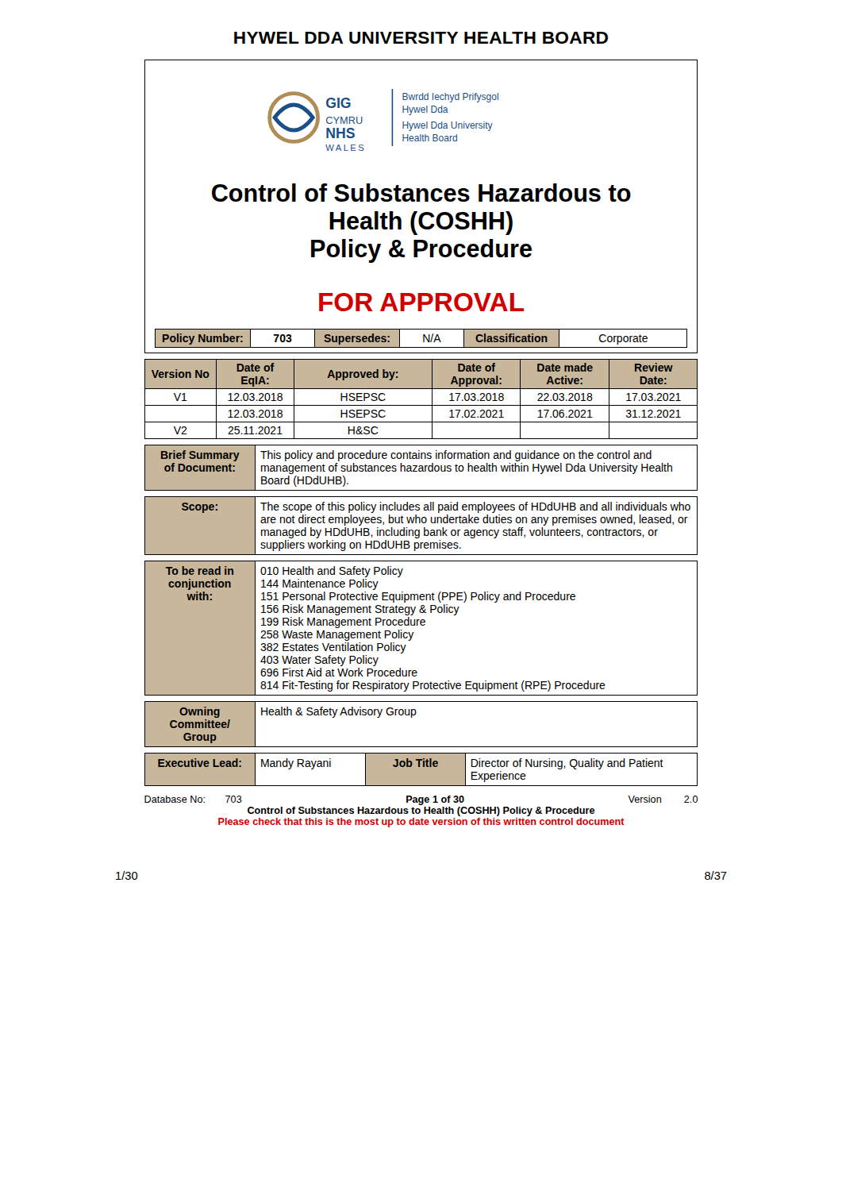HYWEL DDA UNIVERSITY HEALTH BOARD
Control of Substances Hazardous to
Health (COSHH)
Policy & Procedure
FOR APPROVAL
| Policy Number: | 703 | Supersedes: | N/A | Classification | Corporate |
| Version No | Date of EqIA: | Approved by: | Date of Approval: | Date made Active: | Review Date: |
| --- | --- | --- | --- | --- | --- |
| V1 | 12.03.2018 | HSEPSC | 17.03.2018 | 22.03.2018 | 17.03.2021 |
| | 12.03.2018 | HSEPSC | 17.02.2021 | 17.06.2021 | 31.12.2021 |
| V2 | 25.11.2021 | H&SC | | | |
| Brief Summary of Document: | This policy and procedure contains information and guidance on the control and management of substances hazardous to health within Hywel Dda University Health Board (HDdUHB). |
| Scope: | The scope of this policy includes all paid employees of HDdUHB and all individuals who are not direct employees, but who undertake duties on any premises owned, leased, or managed by HDdUHB, including bank or agency staff, volunteers, contractors, or suppliers working on HDdUHB premises. |
| To be read in conjunction with: | 010 Health and Safety Policy 144 Maintenance Policy 151 Personal Protective Equipment (PPE) Policy and Procedure 156 Risk Management Strategy & Policy 199 Risk Management Procedure 258 Waste Management Policy 382 Estates Ventilation Policy 403 Water Safety Policy 696 First Aid at Work Procedure 814 Fit-Testing for Respiratory Protective Equipment (RPE) Procedure |
| Owning Committee/ Group | Health & Safety Advisory Group |
| Executive Lead: | Mandy Rayani | Job Title | Director of Nursing, Quality and Patient Experience |
Database No: 703 Page 1 of 30 Version 2.0
Control of Substances Hazardous to Health (COSHH) Policy & Procedure
Please check that this is the most up to date version of this written control document
1/30
8/37